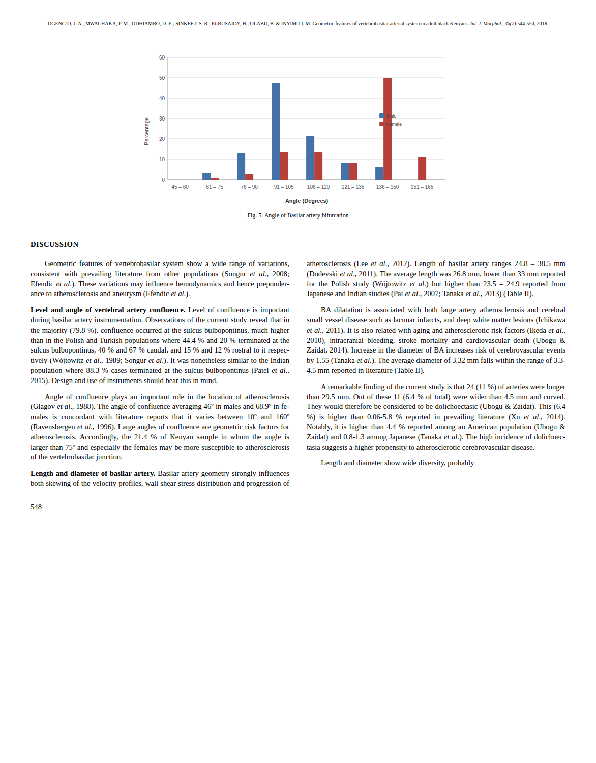OGENG’O, J. A.; MWACHAKA, P. M.; ODHIAMBO, D. E.; SINKEET, S. R.; ELBUSAIDY, H.; OLABU, B. & INYIMILI, M. Geometric features of vertebrobasilar arterial system in adult black Kenyans. Int. J. Morphol., 36(2):544-550, 2018.
Percentage 60 50 40 30 20 10 0 45 – 60 61 – 75 76 – 90 91 – 105 106 – 120 121 – 135 136 – 150 151 – 165 Angle (Degrees) Male Female
Fig. 5. Angle of Basilar artery bifurcation
DISCUSSION
Geometric features of vertebrobasilar system show a wide range of variations, consistent with prevailing literature from other populations (Songur et al., 2008; Efendic et al.). These variations may influence hemodynamics and hence preponderance to atherosclerosis and aneurysm (Efendic et al.).
Level and angle of vertebral artery confluence. Level of confluence is important during basilar artery instrumentation. Observations of the current study reveal that in the majority (79.8 %), confluence occurred at the sulcus bulbopontinus, much higher than in the Polish and Turkish populations where 44.4 % and 20 % terminated at the sulcus bulbopontinus, 40 % and 67 % caudal, and 15 % and 12 % rostral to it respectively (Wójtowitz et al., 1989; Songur et al.). It was nonetheless similar to the Indian population where 88.3 % cases terminated at the sulcus bulbopontinus (Patel et al., 2015). Design and use of instruments should bear this in mind.
Angle of confluence plays an important role in the location of atherosclerosis (Glagov et al., 1988). The angle of confluence averaging 46º in males and 68.9º in females is concordant with literature reports that it varies between 10º and 160º (Ravensbergen et al., 1996). Large angles of confluence are geometric risk factors for atherosclerosis. Accordingly, the 21.4 % of Kenyan sample in whom the angle is larger than 75º and especially the females may be more susceptible to atherosclerosis of the vertebrobasilar junction.
Length and diameter of basilar artery. Basilar artery geometry strongly influences both skewing of the velocity profiles, wall shear stress distribution and progression of atherosclerosis (Lee et al., 2012). Length of basilar artery ranges 24.8 – 38.5 mm (Dodevski et al., 2011). The average length was 26.8 mm, lower than 33 mm reported for the Polish study (Wójtowitz et al.) but higher than 23.5 – 24.9 reported from Japanese and Indian studies (Pai et al., 2007; Tanaka et al., 2013) (Table II).
BA dilatation is associated with both large artery atherosclerosis and cerebral small vessel disease such as lacunar infarcts, and deep white matter lesions (Ichikawa et al., 2011). It is also related with aging and atherosclerotic risk factors (Ikeda et al., 2010), intracranial bleeding, stroke mortality and cardiovascular death (Ubogu & Zaidat, 2014). Increase in the diameter of BA increases risk of cerebrovascular events by 1.55 (Tanaka et al.). The average diameter of 3.32 mm falls within the range of 3.3-4.5 mm reported in literature (Table II).
A remarkable finding of the current study is that 24 (11 %) of arteries were longer than 29.5 mm. Out of these 11 (6.4 % of total) were wider than 4.5 mm and curved. They would therefore be considered to be dolichoectasic (Ubogu & Zaidat). This (6.4 %) is higher than 0.06-5.8 % reported in prevailing literature (Xu et al., 2014). Notably, it is higher than 4.4 % reported among an American population (Ubogu & Zaidat) and 0.8-1.3 among Japanese (Tanaka et al.). The high incidence of dolichoectasia suggests a higher propensity to atherosclerotic cerebrovascular disease.
Length and diameter show wide diversity, probably
548